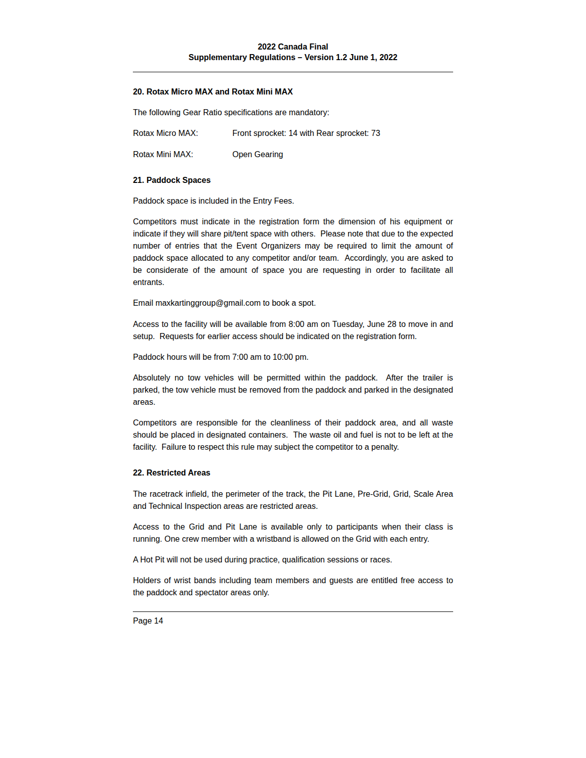2022 Canada Final Supplementary Regulations – Version 1.2 June 1, 2022
20. Rotax Micro MAX and Rotax Mini MAX
The following Gear Ratio specifications are mandatory:
Rotax Micro MAX: Front sprocket: 14 with Rear sprocket: 73
Rotax Mini MAX: Open Gearing
21. Paddock Spaces
Paddock space is included in the Entry Fees.
Competitors must indicate in the registration form the dimension of his equipment or indicate if they will share pit/tent space with others. Please note that due to the expected number of entries that the Event Organizers may be required to limit the amount of paddock space allocated to any competitor and/or team. Accordingly, you are asked to be considerate of the amount of space you are requesting in order to facilitate all entrants.
Email maxkartinggroup@gmail.com to book a spot.
Access to the facility will be available from 8:00 am on Tuesday, June 28 to move in and setup. Requests for earlier access should be indicated on the registration form.
Paddock hours will be from 7:00 am to 10:00 pm.
Absolutely no tow vehicles will be permitted within the paddock. After the trailer is parked, the tow vehicle must be removed from the paddock and parked in the designated areas.
Competitors are responsible for the cleanliness of their paddock area, and all waste should be placed in designated containers. The waste oil and fuel is not to be left at the facility. Failure to respect this rule may subject the competitor to a penalty.
22. Restricted Areas
The racetrack infield, the perimeter of the track, the Pit Lane, Pre-Grid, Grid, Scale Area and Technical Inspection areas are restricted areas.
Access to the Grid and Pit Lane is available only to participants when their class is running. One crew member with a wristband is allowed on the Grid with each entry.
A Hot Pit will not be used during practice, qualification sessions or races.
Holders of wrist bands including team members and guests are entitled free access to the paddock and spectator areas only.
Page 14